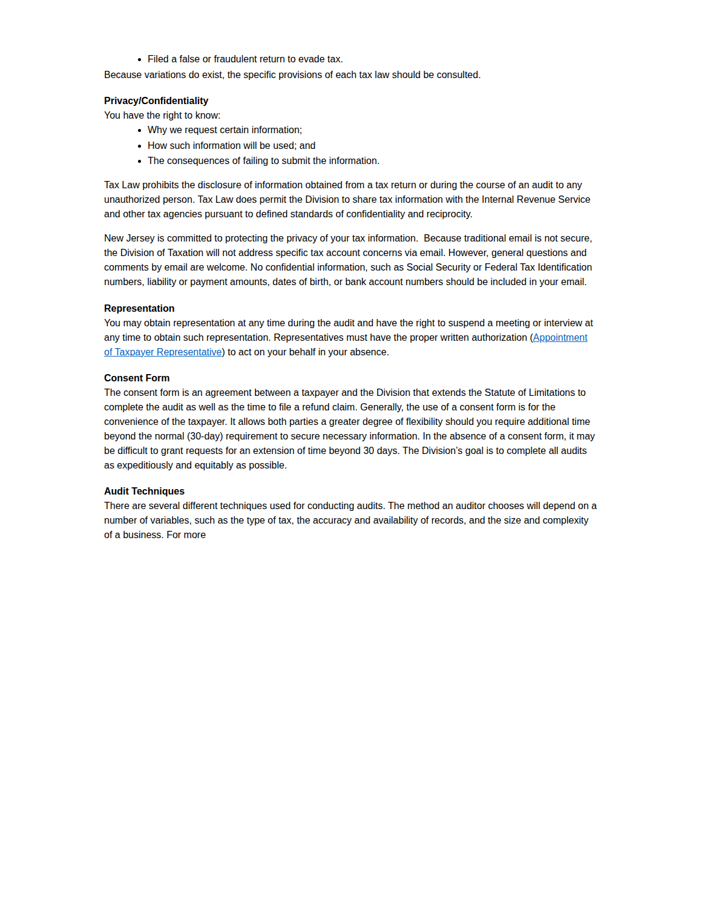Filed a false or fraudulent return to evade tax.
Because variations do exist, the specific provisions of each tax law should be consulted.
Privacy/Confidentiality
You have the right to know:
Why we request certain information;
How such information will be used; and
The consequences of failing to submit the information.
Tax Law prohibits the disclosure of information obtained from a tax return or during the course of an audit to any unauthorized person. Tax Law does permit the Division to share tax information with the Internal Revenue Service and other tax agencies pursuant to defined standards of confidentiality and reciprocity.
New Jersey is committed to protecting the privacy of your tax information. Because traditional email is not secure, the Division of Taxation will not address specific tax account concerns via email. However, general questions and comments by email are welcome. No confidential information, such as Social Security or Federal Tax Identification numbers, liability or payment amounts, dates of birth, or bank account numbers should be included in your email.
Representation
You may obtain representation at any time during the audit and have the right to suspend a meeting or interview at any time to obtain such representation. Representatives must have the proper written authorization (Appointment of Taxpayer Representative) to act on your behalf in your absence.
Consent Form
The consent form is an agreement between a taxpayer and the Division that extends the Statute of Limitations to complete the audit as well as the time to file a refund claim. Generally, the use of a consent form is for the convenience of the taxpayer. It allows both parties a greater degree of flexibility should you require additional time beyond the normal (30-day) requirement to secure necessary information. In the absence of a consent form, it may be difficult to grant requests for an extension of time beyond 30 days. The Division’s goal is to complete all audits as expeditiously and equitably as possible.
Audit Techniques
There are several different techniques used for conducting audits. The method an auditor chooses will depend on a number of variables, such as the type of tax, the accuracy and availability of records, and the size and complexity of a business. For more